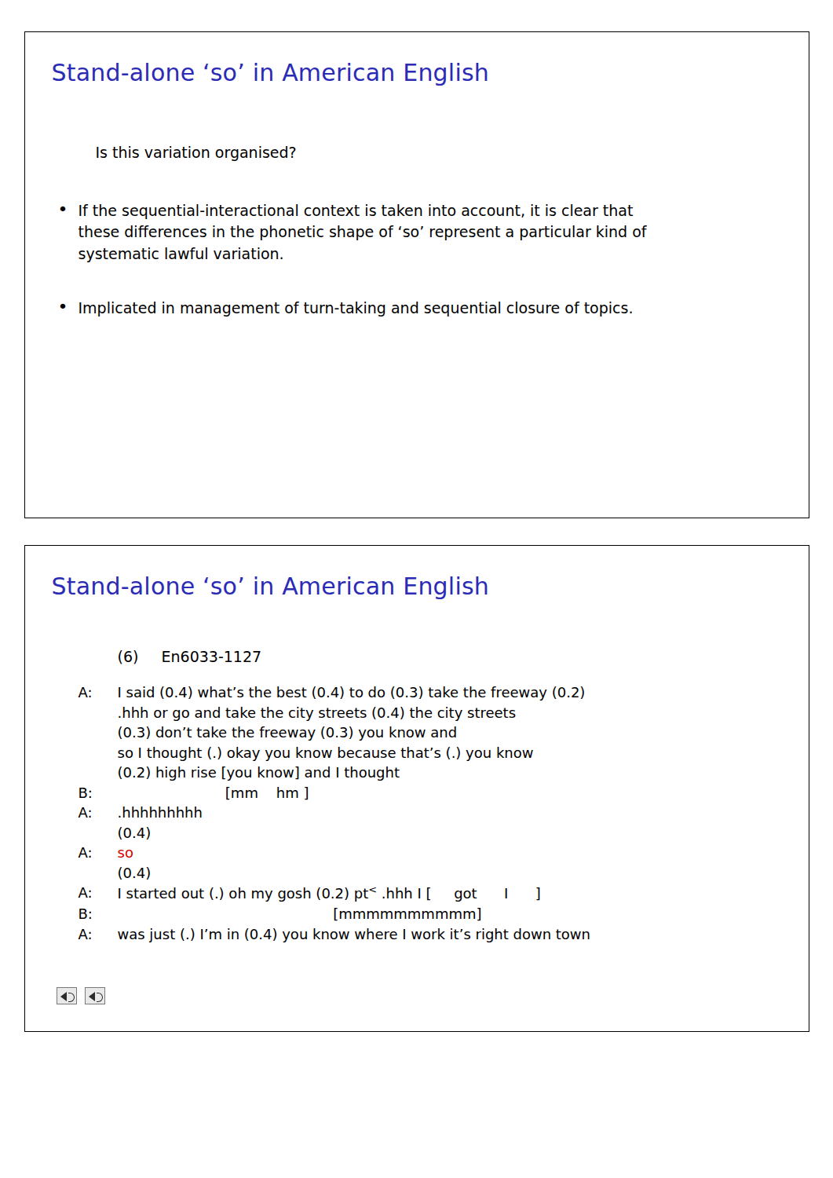Stand-alone ‘so’ in American English
Is this variation organised?
If the sequential-interactional context is taken into account, it is clear that these differences in the phonetic shape of ‘so’ represent a particular kind of systematic lawful variation.
Implicated in management of turn-taking and sequential closure of topics.
Stand-alone ‘so’ in American English
(6) En6033-1127
| A: | I said (0.4) what’s the best (0.4) to do (0.3) take the freeway (0.2) .hhh or go and take the city streets (0.4) the city streets (0.3) don’t take the freeway (0.3) you know and so I thought (.) okay you know because that’s (.) you know (0.2) high rise [you know] and I thought |
| B: | [mm hm ] |
| A: | .hhhhhhhhh (0.4) |
| A: | so (0.4) |
| A: | I started out (.) oh my gosh (0.2) pt < .hhh I [ got I ] |
| B: | [mmmmmmmmmm] |
| A: | was just (.) I’m in (0.4) you know where I work it’s right down town |